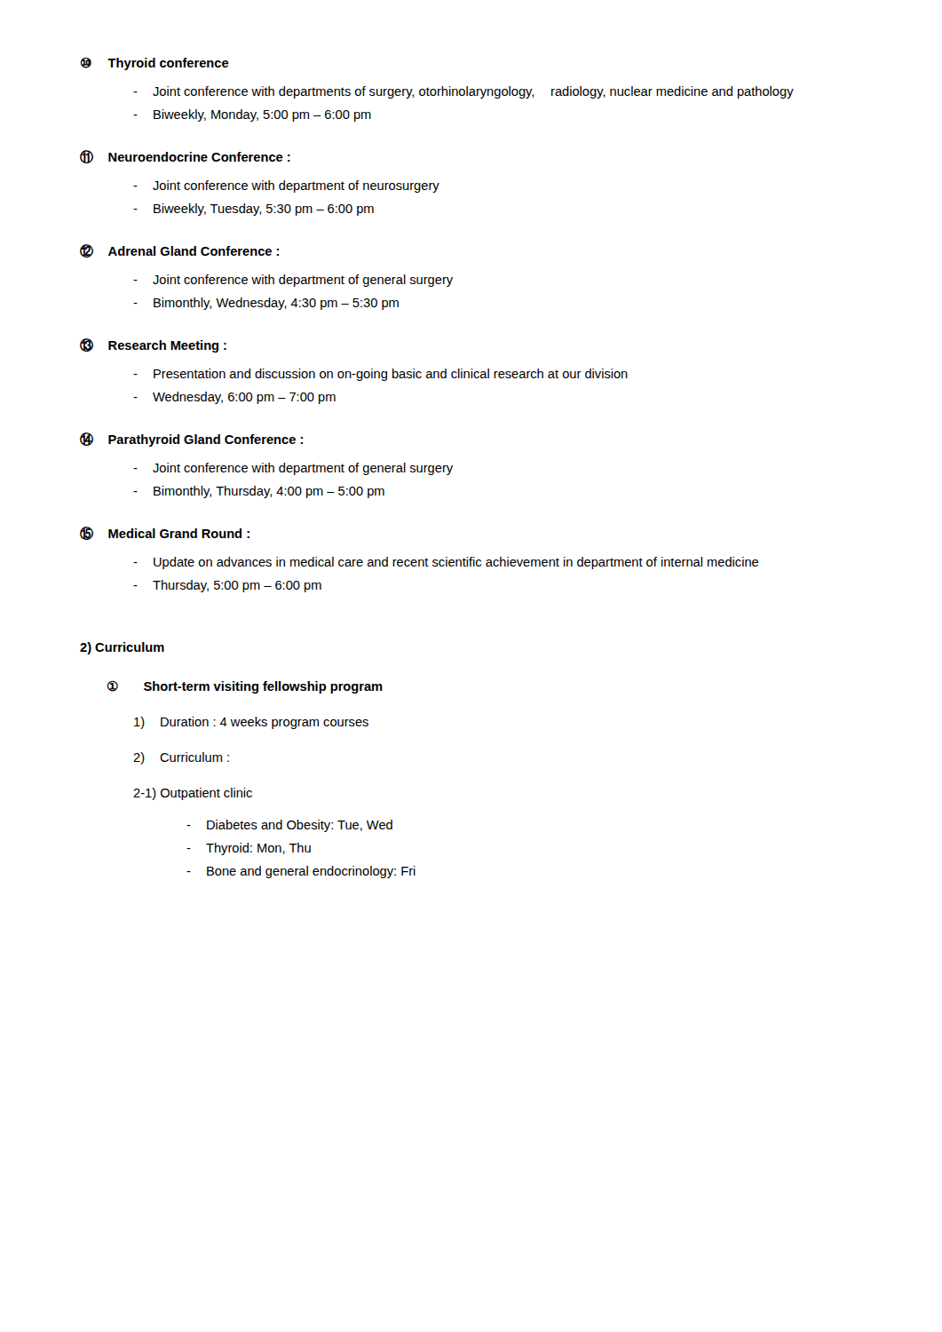⑩ Thyroid conference
Joint conference with departments of surgery, otorhinolaryngology, radiology, nuclear medicine and pathology
Biweekly, Monday, 5:00 pm – 6:00 pm
⑪ Neuroendocrine Conference :
Joint conference with department of neurosurgery
Biweekly, Tuesday, 5:30 pm – 6:00 pm
⑫ Adrenal Gland Conference :
Joint conference with department of general surgery
Bimonthly, Wednesday, 4:30 pm – 5:30 pm
⑬ Research Meeting :
Presentation and discussion on on-going basic and clinical research at our division
Wednesday, 6:00 pm – 7:00 pm
⑭ Parathyroid Gland Conference :
Joint conference with department of general surgery
Bimonthly, Thursday, 4:00 pm – 5:00 pm
⑮ Medical Grand Round :
Update on advances in medical care and recent scientific achievement in department of internal medicine
Thursday, 5:00 pm – 6:00 pm
2) Curriculum
① Short-term visiting fellowship program
1) Duration : 4 weeks program courses
2) Curriculum :
2-1) Outpatient clinic
Diabetes and Obesity: Tue, Wed
Thyroid: Mon, Thu
Bone and general endocrinology: Fri